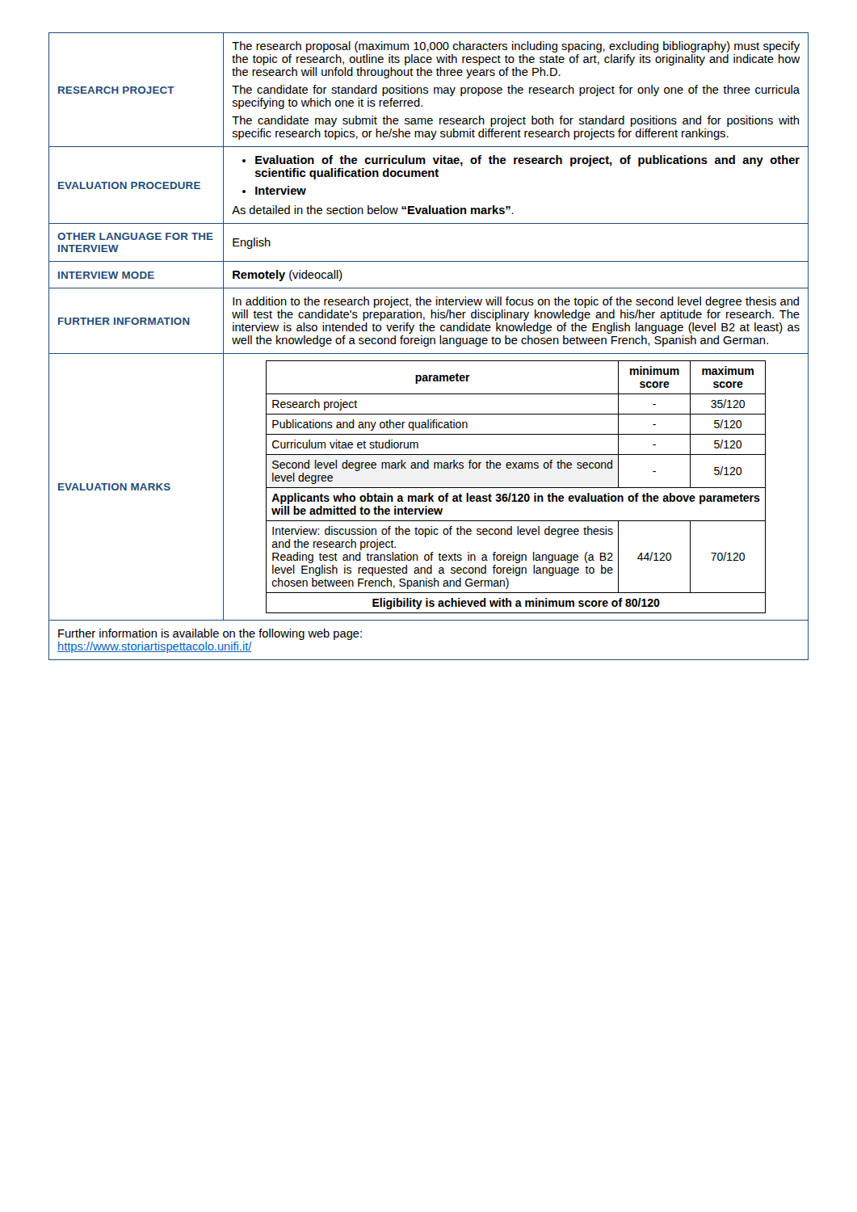| RESEARCH PROJECT | The research proposal (maximum 10,000 characters including spacing, excluding bibliography) must specify the topic of research, outline its place with respect to the state of art, clarify its originality and indicate how the research will unfold throughout the three years of the Ph.D. The candidate for standard positions may propose the research project for only one of the three curricula specifying to which one it is referred. The candidate may submit the same research project both for standard positions and for positions with specific research topics, or he/she may submit different research projects for different rankings. |
| EVALUATION PROCEDURE | Evaluation of the curriculum vitae, of the research project, of publications and any other scientific qualification document Interview As detailed in the section below “Evaluation marks” . |
| OTHER LANGUAGE FOR THE INTERVIEW | English |
| INTERVIEW MODE | Remotely (videocall) |
| FURTHER INFORMATION | In addition to the research project, the interview will focus on the topic of the second level degree thesis and will test the candidate's preparation, his/her disciplinary knowledge and his/her aptitude for research. The interview is also intended to verify the candidate knowledge of the English language (level B2 at least) as well the knowledge of a second foreign language to be chosen between French, Spanish and German. |
| EVALUATION MARKS | / parameter / minimum score / maximum score / / --- / --- / --- / / Research project / - / 35/120 / / Publications and any other qualification / - / 5/120 / / Curriculum vitae et studiorum / - / 5/120 / / Second level degree mark and marks for the exams of the second level degree / - / 5/120 / / Applicants who obtain a mark of at least 36/120 in the evaluation of the above parameters will be admitted to the interview / / Interview: discussion of the topic of the second level degree thesis and the research project. Reading test and translation of texts in a foreign language (a B2 level English is requested and a second foreign language to be chosen between French, Spanish and German) / 44/120 / 70/120 / / Eligibility is achieved with a minimum score of 80/120 / |
Further information is available on the following web page:
https://www.storiartispettacolo.unifi.it/